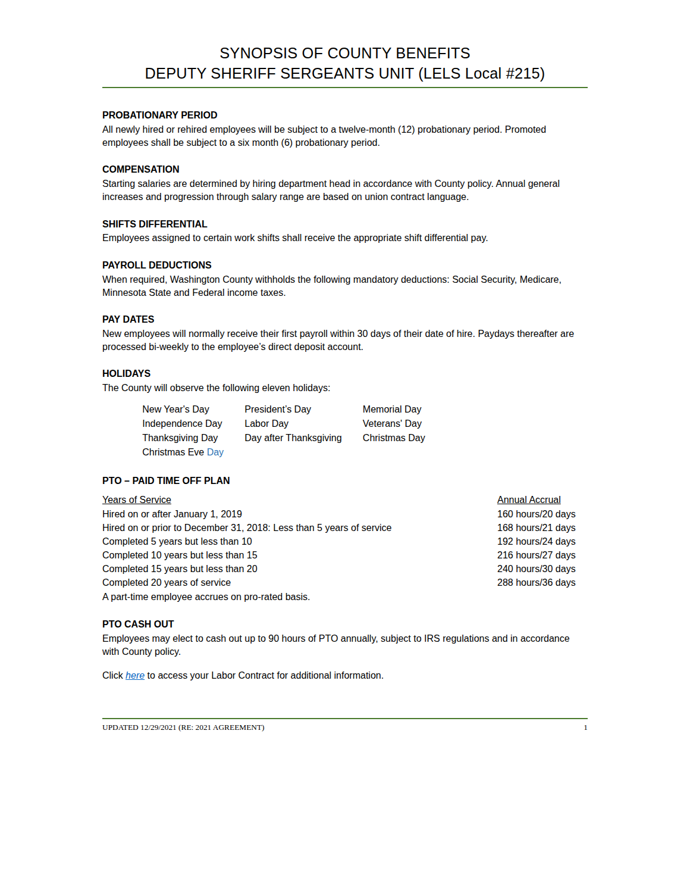SYNOPSIS OF COUNTY BENEFITS DEPUTY SHERIFF SERGEANTS UNIT (LELS Local #215)
Probationary Period
All newly hired or rehired employees will be subject to a twelve-month (12) probationary period. Promoted employees shall be subject to a six month (6) probationary period.
Compensation
Starting salaries are determined by hiring department head in accordance with County policy. Annual general increases and progression through salary range are based on union contract language.
Shifts Differential
Employees assigned to certain work shifts shall receive the appropriate shift differential pay.
Payroll Deductions
When required, Washington County withholds the following mandatory deductions: Social Security, Medicare, Minnesota State and Federal income taxes.
Pay Dates
New employees will normally receive their first payroll within 30 days of their date of hire. Paydays thereafter are processed bi-weekly to the employee’s direct deposit account.
Holidays
The County will observe the following eleven holidays:
| New Year's Day | President’s Day | Memorial Day |
| Independence Day | Labor Day | Veterans' Day |
| Thanksgiving Day | Day after Thanksgiving | Christmas Day |
| Christmas Eve Day | | |
PTO – Paid Time Off Plan
| Years of Service | Annual Accrual |
| --- | --- |
| Hired on or after January 1, 2019 | 160 hours/20 days |
| Hired on or prior to December 31, 2018: Less than 5 years of service | 168 hours/21 days |
| Completed 5 years but less than 10 | 192 hours/24 days |
| Completed 10 years but less than 15 | 216 hours/27 days |
| Completed 15 years but less than 20 | 240 hours/30 days |
| Completed 20 years of service | 288 hours/36 days |
A part-time employee accrues on pro-rated basis.
PTO Cash Out
Employees may elect to cash out up to 90 hours of PTO annually, subject to IRS regulations and in accordance with County policy.
Click here to access your Labor Contract for additional information.
UPDATED 12/29/2021 (RE: 2021 AGREEMENT) 1